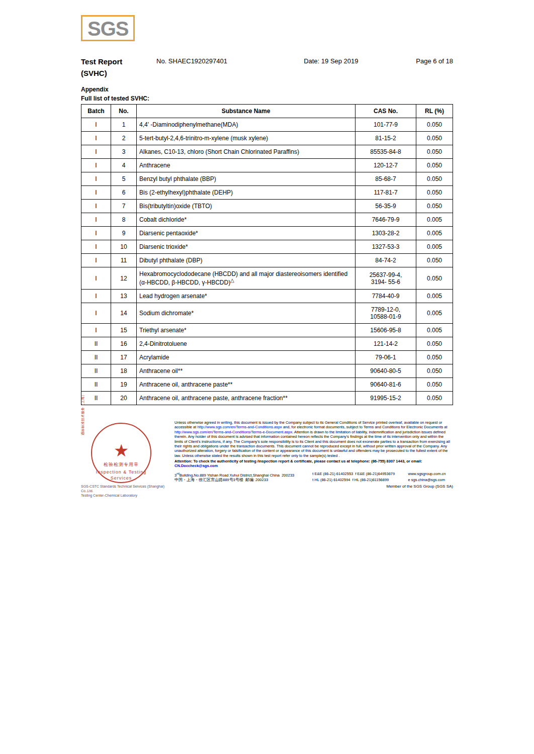SGS
Test Report
(SVHC)
No. SHAEC1920297401 Date: 19 Sep 2019 Page 6 of 18
Appendix
Full list of tested SVHC:
| Batch | No. | Substance Name | CAS No. | RL (%) |
| --- | --- | --- | --- | --- |
| I | 1 | 4,4' -Diaminodiphenylmethane(MDA) | 101-77-9 | 0.050 |
| I | 2 | 5-tert-butyl-2,4,6-trinitro-m-xylene (musk xylene) | 81-15-2 | 0.050 |
| I | 3 | Alkanes, C10-13, chloro (Short Chain Chlorinated Paraffins) | 85535-84-8 | 0.050 |
| I | 4 | Anthracene | 120-12-7 | 0.050 |
| I | 5 | Benzyl butyl phthalate (BBP) | 85-68-7 | 0.050 |
| I | 6 | Bis (2-ethylhexyl)phthalate (DEHP) | 117-81-7 | 0.050 |
| I | 7 | Bis(tributyltin)oxide (TBTO) | 56-35-9 | 0.050 |
| I | 8 | Cobalt dichloride* | 7646-79-9 | 0.005 |
| I | 9 | Diarsenic pentaoxide* | 1303-28-2 | 0.005 |
| I | 10 | Diarsenic trioxide* | 1327-53-3 | 0.005 |
| I | 11 | Dibutyl phthalate (DBP) | 84-74-2 | 0.050 |
| I | 12 | Hexabromocyclododecane (HBCDD) and all major diastereoisomers identified (α-HBCDD, β-HBCDD, γ-HBCDD) △ | 25637-99-4, 3194- 55-6 | 0.050 |
| I | 13 | Lead hydrogen arsenate* | 7784-40-9 | 0.005 |
| I | 14 | Sodium dichromate* | 7789-12-0, 10588-01-9 | 0.005 |
| I | 15 | Triethyl arsenate* | 15606-95-8 | 0.005 |
| II | 16 | 2,4-Dinitrotoluene | 121-14-2 | 0.050 |
| II | 17 | Acrylamide | 79-06-1 | 0.050 |
| II | 18 | Anthracene oil** | 90640-80-5 | 0.050 |
| II | 19 | Anthracene oil, anthracene paste** | 90640-81-6 | 0.050 |
| II | 20 | Anthracene oil, anthracene paste, anthracene fraction** | 91995-15-2 | 0.050 |
★
检验检测专用章
Inspection & Testing Services
通标标准技术服务（上海）
SGS-CSTC Standards Technical Services (Shanghai) Co.,Ltd.
Testing Center-Chemical Laboratory
Unless otherwise agreed in writing, this document is issued by the Company subject to its General Conditions of Service printed overleaf, available on request or accessible at http://www.sgs.com/en/Terms-and-Conditions.aspx and, for electronic format documents, subject to Terms and Conditions for Electronic Documents at http://www.sgs.com/en/Terms-and-Conditions/Terms-e-Document.aspx. Attention is drawn to the limitation of liability, indemnification and jurisdiction issues defined therein. Any holder of this document is advised that information contained hereon reflects the Company's findings at the time of its intervention only and within the limits of Client's instructions, if any. The Company's sole responsibility is to its Client and this document does not exonerate parties to a transaction from exercising all their rights and obligations under the transaction documents. This document cannot be reproduced except in full, without prior written approval of the Company. Any unauthorized alteration, forgery or falsification of the content or appearance of this document is unlawful and offenders may be prosecuted to the fullest extent of the law. Unless otherwise stated the results shown in this test report refer only to the sample(s) tested .
Attention: To check the authenticity of testing /inspection report & certificate, please contact us at telephone: (86-755) 8307 1443, or email: CN.Doccheck@sgs.com
| 3 rd Building,No.889 Yishan Road Xuhui District,Shanghai China 200233 | t E&E (86-21) 61402553 f E&E (86-21)64953679 | www.sgsgroup.com.cn |
| 中国・上海・徐汇区宜山路889号3号楼 邮编: 200233 | t HL (86-21) 61402594 f HL (86-21)61156899 | e sgs.china@sgs.com |
Member of the SGS Group (SGS SA)